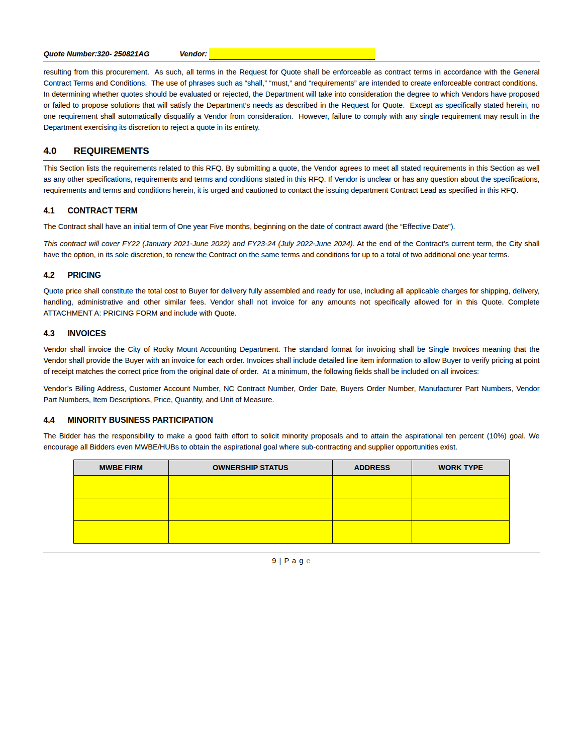Quote Number:320- 250821AG Vendor:
resulting from this procurement. As such, all terms in the Request for Quote shall be enforceable as contract terms in accordance with the General Contract Terms and Conditions. The use of phrases such as “shall,” “must,” and “requirements” are intended to create enforceable contract conditions. In determining whether quotes should be evaluated or rejected, the Department will take into consideration the degree to which Vendors have proposed or failed to propose solutions that will satisfy the Department’s needs as described in the Request for Quote. Except as specifically stated herein, no one requirement shall automatically disqualify a Vendor from consideration. However, failure to comply with any single requirement may result in the Department exercising its discretion to reject a quote in its entirety.
4.0 REQUIREMENTS
This Section lists the requirements related to this RFQ. By submitting a quote, the Vendor agrees to meet all stated requirements in this Section as well as any other specifications, requirements and terms and conditions stated in this RFQ. If Vendor is unclear or has any question about the specifications, requirements and terms and conditions herein, it is urged and cautioned to contact the issuing department Contract Lead as specified in this RFQ.
4.1 CONTRACT TERM
The Contract shall have an initial term of One year Five months, beginning on the date of contract award (the “Effective Date”).
This contract will cover FY22 (January 2021-June 2022) and FY23-24 (July 2022-June 2024). At the end of the Contract’s current term, the City shall have the option, in its sole discretion, to renew the Contract on the same terms and conditions for up to a total of two additional one-year terms.
4.2 PRICING
Quote price shall constitute the total cost to Buyer for delivery fully assembled and ready for use, including all applicable charges for shipping, delivery, handling, administrative and other similar fees. Vendor shall not invoice for any amounts not specifically allowed for in this Quote. Complete ATTACHMENT A: PRICING FORM and include with Quote.
4.3 INVOICES
Vendor shall invoice the City of Rocky Mount Accounting Department. The standard format for invoicing shall be Single Invoices meaning that the Vendor shall provide the Buyer with an invoice for each order. Invoices shall include detailed line item information to allow Buyer to verify pricing at point of receipt matches the correct price from the original date of order. At a minimum, the following fields shall be included on all invoices:
Vendor’s Billing Address, Customer Account Number, NC Contract Number, Order Date, Buyers Order Number, Manufacturer Part Numbers, Vendor Part Numbers, Item Descriptions, Price, Quantity, and Unit of Measure.
4.4 MINORITY BUSINESS PARTICIPATION
The Bidder has the responsibility to make a good faith effort to solicit minority proposals and to attain the aspirational ten percent (10%) goal. We encourage all Bidders even MWBE/HUBs to obtain the aspirational goal where sub-contracting and supplier opportunities exist.
| MWBE FIRM | OWNERSHIP STATUS | ADDRESS | WORK TYPE |
| --- | --- | --- | --- |
9 | P a g e